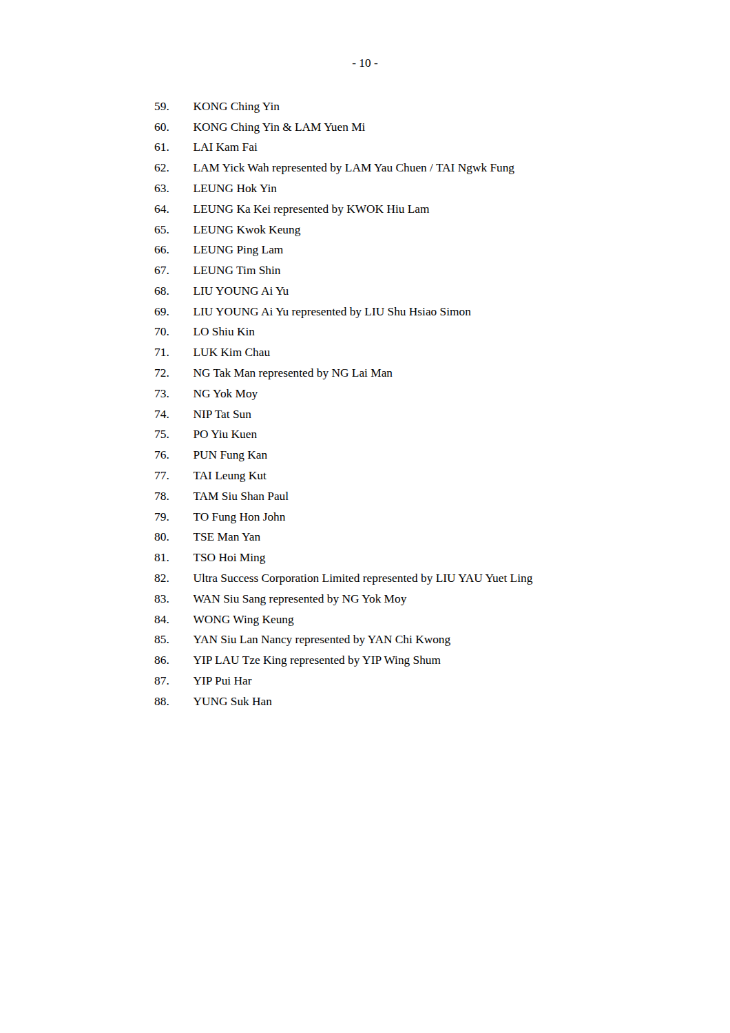- 10 -
59. KONG Ching Yin
60. KONG Ching Yin & LAM Yuen Mi
61. LAI Kam Fai
62. LAM Yick Wah represented by LAM Yau Chuen / TAI Ngwk Fung
63. LEUNG Hok Yin
64. LEUNG Ka Kei represented by KWOK Hiu Lam
65. LEUNG Kwok Keung
66. LEUNG Ping Lam
67. LEUNG Tim Shin
68. LIU YOUNG Ai Yu
69. LIU YOUNG Ai Yu represented by LIU Shu Hsiao Simon
70. LO Shiu Kin
71. LUK Kim Chau
72. NG Tak Man represented by NG Lai Man
73. NG Yok Moy
74. NIP Tat Sun
75. PO Yiu Kuen
76. PUN Fung Kan
77. TAI Leung Kut
78. TAM Siu Shan Paul
79. TO Fung Hon John
80. TSE Man Yan
81. TSO Hoi Ming
82. Ultra Success Corporation Limited represented by LIU YAU Yuet Ling
83. WAN Siu Sang represented by NG Yok Moy
84. WONG Wing Keung
85. YAN Siu Lan Nancy represented by YAN Chi Kwong
86. YIP LAU Tze King represented by YIP Wing Shum
87. YIP Pui Har
88. YUNG Suk Han